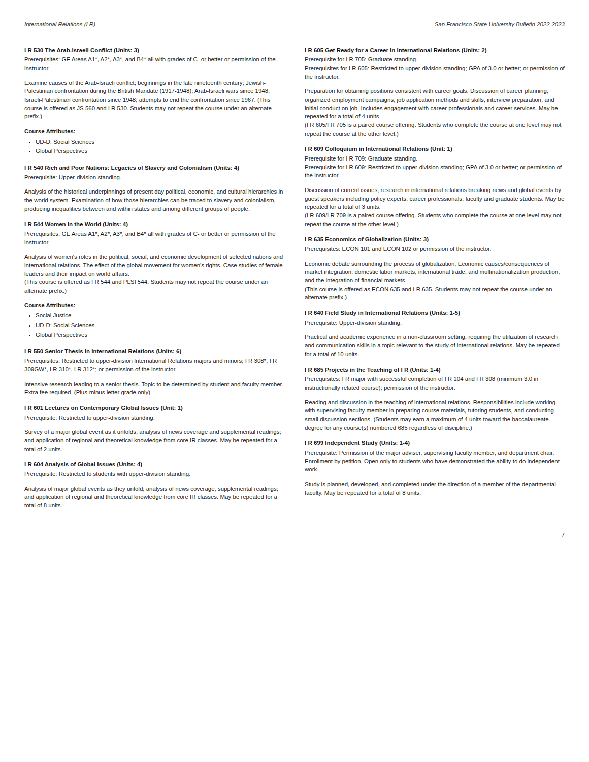International Relations (I R) San Francisco State University Bulletin 2022-2023
I R 530 The Arab-Israeli Conflict (Units: 3)
Prerequisites: GE Areas A1*, A2*, A3*, and B4* all with grades of C- or better or permission of the instructor.
Examine causes of the Arab-Israeli conflict; beginnings in the late nineteenth century; Jewish-Palestinian confrontation during the British Mandate (1917-1948); Arab-Israeli wars since 1948; Israeli-Palestinian confrontation since 1948; attempts to end the confrontation since 1967. (This course is offered as JS 560 and I R 530. Students may not repeat the course under an alternate prefix.)
Course Attributes:
UD-D: Social Sciences
Global Perspectives
I R 540 Rich and Poor Nations: Legacies of Slavery and Colonialism (Units: 4)
Prerequisite: Upper-division standing.
Analysis of the historical underpinnings of present day political, economic, and cultural hierarchies in the world system. Examination of how those hierarchies can be traced to slavery and colonialism, producing inequalities between and within states and among different groups of people.
I R 544 Women in the World (Units: 4)
Prerequisites: GE Areas A1*, A2*, A3*, and B4* all with grades of C- or better or permission of the instructor.
Analysis of women's roles in the political, social, and economic development of selected nations and international relations. The effect of the global movement for women's rights. Case studies of female leaders and their impact on world affairs.
(This course is offered as I R 544 and PLSI 544. Students may not repeat the course under an alternate prefix.)
Course Attributes:
Social Justice
UD-D: Social Sciences
Global Perspectives
I R 550 Senior Thesis in International Relations (Units: 6)
Prerequisites: Restricted to upper-division International Relations majors and minors; I R 308*, I R 309GW*, I R 310*, I R 312*; or permission of the instructor.
Intensive research leading to a senior thesis. Topic to be determined by student and faculty member. Extra fee required. (Plus-minus letter grade only)
I R 601 Lectures on Contemporary Global Issues (Unit: 1)
Prerequisite: Restricted to upper-division standing.
Survey of a major global event as it unfolds; analysis of news coverage and supplemental readings; and application of regional and theoretical knowledge from core IR classes. May be repeated for a total of 2 units.
I R 604 Analysis of Global Issues (Units: 4)
Prerequisite: Restricted to students with upper-division standing.
Analysis of major global events as they unfold; analysis of news coverage, supplemental readings; and application of regional and theoretical knowledge from core IR classes. May be repeated for a total of 8 units.
I R 605 Get Ready for a Career in International Relations (Units: 2)
Prerequisite for I R 705: Graduate standing.
Prerequisites for I R 605: Restricted to upper-division standing; GPA of 3.0 or better; or permission of the instructor.
Preparation for obtaining positions consistent with career goals. Discussion of career planning, organized employment campaigns, job application methods and skills, interview preparation, and initial conduct on job. Includes engagement with career professionals and career services. May be repeated for a total of 4 units.
(I R 605/I R 705 is a paired course offering. Students who complete the course at one level may not repeat the course at the other level.)
I R 609 Colloquium in International Relations (Unit: 1)
Prerequisite for I R 709: Graduate standing.
Prerequisite for I R 609: Restricted to upper-division standing; GPA of 3.0 or better; or permission of the instructor.
Discussion of current issues, research in international relations breaking news and global events by guest speakers including policy experts, career professionals, faculty and graduate students. May be repeated for a total of 3 units.
(I R 609/I R 709 is a paired course offering. Students who complete the course at one level may not repeat the course at the other level.)
I R 635 Economics of Globalization (Units: 3)
Prerequisites: ECON 101 and ECON 102 or permission of the instructor.
Economic debate surrounding the process of globalization. Economic causes/consequences of market integration: domestic labor markets, international trade, and multinationalization production, and the integration of financial markets.
(This course is offered as ECON 635 and I R 635. Students may not repeat the course under an alternate prefix.)
I R 640 Field Study in International Relations (Units: 1-5)
Prerequisite: Upper-division standing.
Practical and academic experience in a non-classroom setting, requiring the utilization of research and communication skills in a topic relevant to the study of international relations. May be repeated for a total of 10 units.
I R 685 Projects in the Teaching of I R (Units: 1-4)
Prerequisites: I R major with successful completion of I R 104 and I R 308 (minimum 3.0 in instructionally related course); permission of the instructor.
Reading and discussion in the teaching of international relations. Responsibilities include working with supervising faculty member in preparing course materials, tutoring students, and conducting small discussion sections. (Students may earn a maximum of 4 units toward the baccalaureate degree for any course(s) numbered 685 regardless of discipline.)
I R 699 Independent Study (Units: 1-4)
Prerequisite: Permission of the major adviser, supervising faculty member, and department chair. Enrollment by petition. Open only to students who have demonstrated the ability to do independent work.
Study is planned, developed, and completed under the direction of a member of the departmental faculty. May be repeated for a total of 8 units.
7